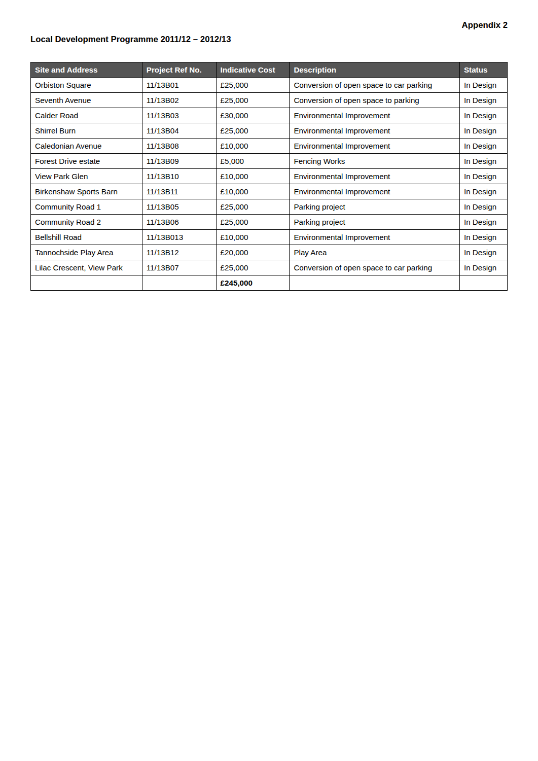Appendix 2
Local Development Programme 2011/12 – 2012/13
| Site and Address | Project Ref No. | Indicative Cost | Description | Status |
| --- | --- | --- | --- | --- |
| Orbiston Square | 11/13B01 | £25,000 | Conversion of open space to car parking | In Design |
| Seventh Avenue | 11/13B02 | £25,000 | Conversion of open space to parking | In Design |
| Calder Road | 11/13B03 | £30,000 | Environmental Improvement | In Design |
| Shirrel Burn | 11/13B04 | £25,000 | Environmental Improvement | In Design |
| Caledonian Avenue | 11/13B08 | £10,000 | Environmental Improvement | In Design |
| Forest Drive estate | 11/13B09 | £5,000 | Fencing Works | In Design |
| View Park Glen | 11/13B10 | £10,000 | Environmental Improvement | In Design |
| Birkenshaw Sports Barn | 11/13B11 | £10,000 | Environmental Improvement | In Design |
| Community Road 1 | 11/13B05 | £25,000 | Parking project | In Design |
| Community Road 2 | 11/13B06 | £25,000 | Parking project | In Design |
| Bellshill Road | 11/13B013 | £10,000 | Environmental Improvement | In Design |
| Tannochside Play Area | 11/13B12 | £20,000 | Play Area | In Design |
| Lilac Crescent, View Park | 11/13B07 | £25,000 | Conversion of open space to car parking | In Design |
| | | £245,000 | | |